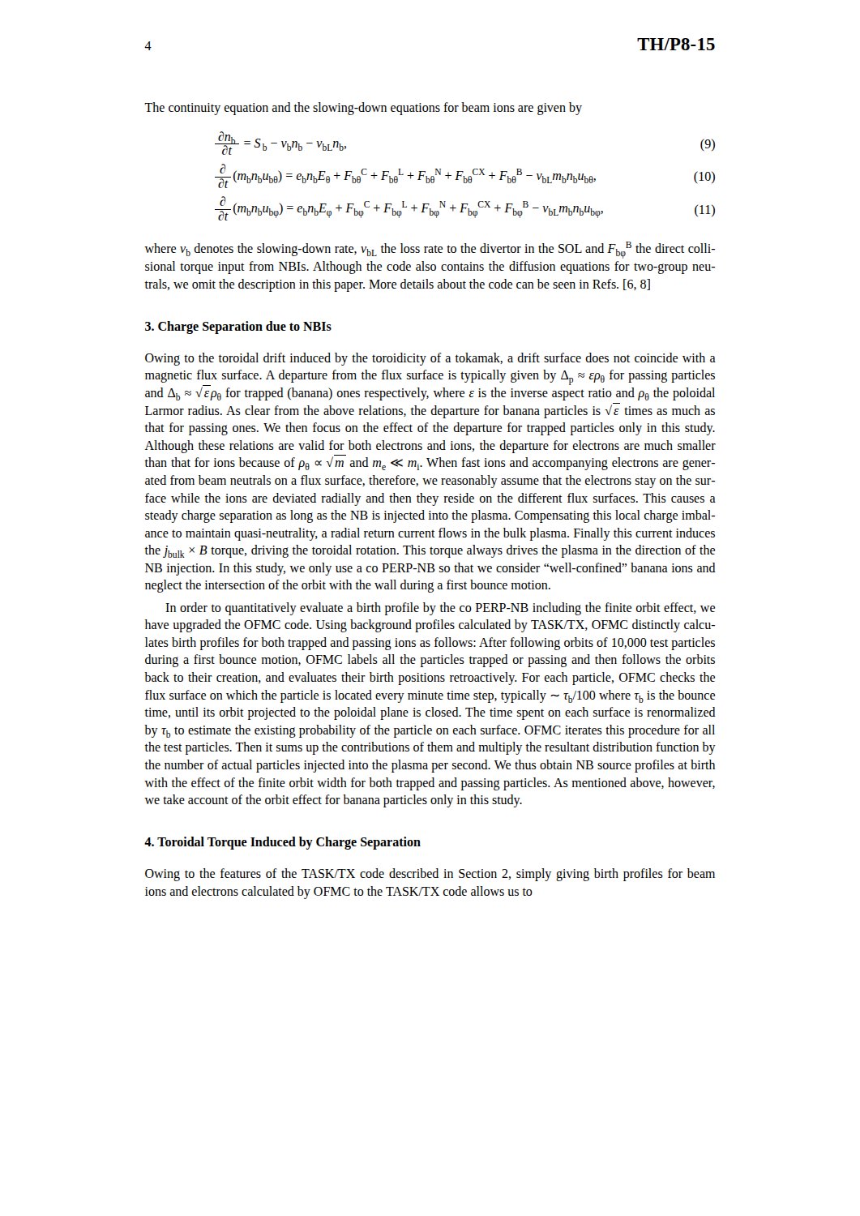4 TH/P8-15
The continuity equation and the slowing-down equations for beam ions are given by
| | ∂ n b ∂ t = S b − ν b n b − ν bL n b , | (9) |
| | ∂ ∂ t ( m b n b u bθ ) = e b n b E θ + F bθ C + F bθ L + F bθ N + F bθ CX + F bθ B − ν bL m b n b u bθ , | (10) |
| | ∂ ∂ t ( m b n b u bφ ) = e b n b E φ + F bφ C + F bφ L + F bφ N + F bφ CX + F bφ B − ν bL m b n b u bφ , | (11) |
where νb denotes the slowing-down rate, νbL the loss rate to the divertor in the SOL and FbφB the direct collisional torque input from NBIs. Although the code also contains the diffusion equations for two-group neutrals, we omit the description in this paper. More details about the code can be seen in Refs. [6, 8]
3. Charge Separation due to NBIs
Owing to the toroidal drift induced by the toroidicity of a tokamak, a drift surface does not coincide with a magnetic flux surface. A departure from the flux surface is typically given by Δp ≈ ερθ for passing particles and Δb ≈ √ε ρθ for trapped (banana) ones respectively, where ε is the inverse aspect ratio and ρθ the poloidal Larmor radius. As clear from the above relations, the departure for banana particles is √ε times as much as that for passing ones. We then focus on the effect of the departure for trapped particles only in this study. Although these relations are valid for both electrons and ions, the departure for electrons are much smaller than that for ions because of ρθ ∝ √m and me ≪ mi. When fast ions and accompanying electrons are generated from beam neutrals on a flux surface, therefore, we reasonably assume that the electrons stay on the surface while the ions are deviated radially and then they reside on the different flux surfaces. This causes a steady charge separation as long as the NB is injected into the plasma. Compensating this local charge imbalance to maintain quasi-neutrality, a radial return current flows in the bulk plasma. Finally this current induces the jbulk × B torque, driving the toroidal rotation. This torque always drives the plasma in the direction of the NB injection. In this study, we only use a co PERP-NB so that we consider “well-confined” banana ions and neglect the intersection of the orbit with the wall during a first bounce motion.
In order to quantitatively evaluate a birth profile by the co PERP-NB including the finite orbit effect, we have upgraded the OFMC code. Using background profiles calculated by TASK/TX, OFMC distinctly calculates birth profiles for both trapped and passing ions as follows: After following orbits of 10,000 test particles during a first bounce motion, OFMC labels all the particles trapped or passing and then follows the orbits back to their creation, and evaluates their birth positions retroactively. For each particle, OFMC checks the flux surface on which the particle is located every minute time step, typically ∼ τb/100 where τb is the bounce time, until its orbit projected to the poloidal plane is closed. The time spent on each surface is renormalized by τb to estimate the existing probability of the particle on each surface. OFMC iterates this procedure for all the test particles. Then it sums up the contributions of them and multiply the resultant distribution function by the number of actual particles injected into the plasma per second. We thus obtain NB source profiles at birth with the effect of the finite orbit width for both trapped and passing particles. As mentioned above, however, we take account of the orbit effect for banana particles only in this study.
4. Toroidal Torque Induced by Charge Separation
Owing to the features of the TASK/TX code described in Section 2, simply giving birth profiles for beam ions and electrons calculated by OFMC to the TASK/TX code allows us to